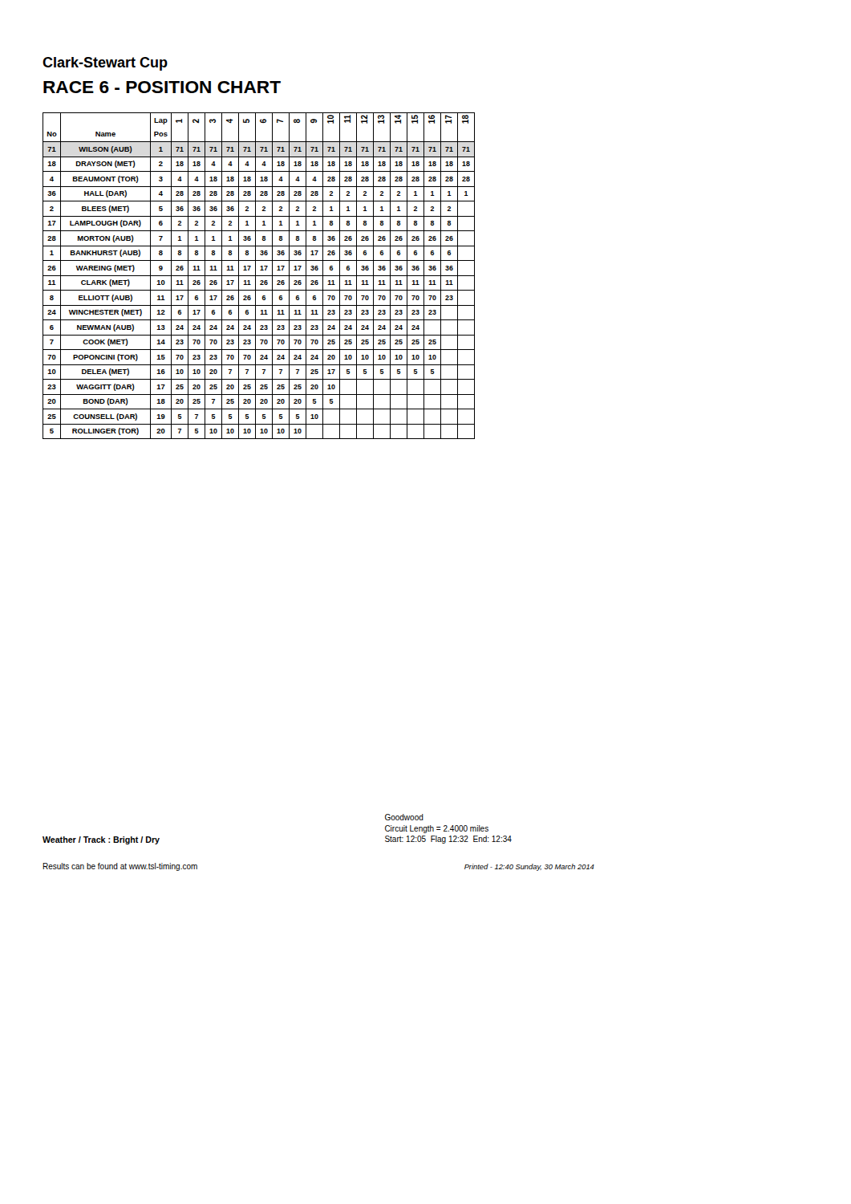Clark-Stewart Cup
RACE 6 - POSITION CHART
| | | Lap | 1 | 2 | 3 | 4 | 5 | 6 | 7 | 8 | 9 | 10 | 11 | 12 | 13 | 14 | 15 | 16 | 17 | 18 |
| No | Name | Pos | | | | | | | | | | | | | | | | | | |
| 71 | WILSON (AUB) | 1 | 71 | 71 | 71 | 71 | 71 | 71 | 71 | 71 | 71 | 71 | 71 | 71 | 71 | 71 | 71 | 71 | 71 | 71 |
| 18 | DRAYSON (MET) | 2 | 18 | 18 | 4 | 4 | 4 | 4 | 18 | 18 | 18 | 18 | 18 | 18 | 18 | 18 | 18 | 18 | 18 | 18 |
| 4 | BEAUMONT (TOR) | 3 | 4 | 4 | 18 | 18 | 18 | 18 | 4 | 4 | 4 | 28 | 28 | 28 | 28 | 28 | 28 | 28 | 28 | 28 |
| 36 | HALL (DAR) | 4 | 28 | 28 | 28 | 28 | 28 | 28 | 28 | 28 | 28 | 2 | 2 | 2 | 2 | 2 | 1 | 1 | 1 | 1 |
| 2 | BLEES (MET) | 5 | 36 | 36 | 36 | 36 | 2 | 2 | 2 | 2 | 2 | 1 | 1 | 1 | 1 | 1 | 2 | 2 | 2 | |
| 17 | LAMPLOUGH (DAR) | 6 | 2 | 2 | 2 | 2 | 1 | 1 | 1 | 1 | 1 | 8 | 8 | 8 | 8 | 8 | 8 | 8 | 8 | |
| 28 | MORTON (AUB) | 7 | 1 | 1 | 1 | 1 | 36 | 8 | 8 | 8 | 8 | 36 | 26 | 26 | 26 | 26 | 26 | 26 | 26 | |
| 1 | BANKHURST (AUB) | 8 | 8 | 8 | 8 | 8 | 8 | 36 | 36 | 36 | 17 | 26 | 36 | 6 | 6 | 6 | 6 | 6 | 6 | |
| 26 | WAREING (MET) | 9 | 26 | 11 | 11 | 11 | 17 | 17 | 17 | 17 | 36 | 6 | 6 | 36 | 36 | 36 | 36 | 36 | 36 | |
| 11 | CLARK (MET) | 10 | 11 | 26 | 26 | 17 | 11 | 26 | 26 | 26 | 26 | 11 | 11 | 11 | 11 | 11 | 11 | 11 | 11 | |
| 8 | ELLIOTT (AUB) | 11 | 17 | 6 | 17 | 26 | 26 | 6 | 6 | 6 | 6 | 70 | 70 | 70 | 70 | 70 | 70 | 70 | 23 | |
| 24 | WINCHESTER (MET) | 12 | 6 | 17 | 6 | 6 | 6 | 11 | 11 | 11 | 11 | 23 | 23 | 23 | 23 | 23 | 23 | 23 | | |
| 6 | NEWMAN (AUB) | 13 | 24 | 24 | 24 | 24 | 24 | 23 | 23 | 23 | 23 | 24 | 24 | 24 | 24 | 24 | 24 | | | |
| 7 | COOK (MET) | 14 | 23 | 70 | 70 | 23 | 23 | 70 | 70 | 70 | 70 | 25 | 25 | 25 | 25 | 25 | 25 | 25 | | |
| 70 | POPONCINI (TOR) | 15 | 70 | 23 | 23 | 70 | 70 | 24 | 24 | 24 | 24 | 20 | 10 | 10 | 10 | 10 | 10 | 10 | | |
| 10 | DELEA (MET) | 16 | 10 | 10 | 20 | 7 | 7 | 7 | 7 | 7 | 25 | 17 | 5 | 5 | 5 | 5 | 5 | 5 | | |
| 23 | WAGGITT (DAR) | 17 | 25 | 20 | 25 | 20 | 25 | 25 | 25 | 25 | 20 | 10 | | | | | | | | |
| 20 | BOND (DAR) | 18 | 20 | 25 | 7 | 25 | 20 | 20 | 20 | 20 | 5 | 5 | | | | | | | | |
| 25 | COUNSELL (DAR) | 19 | 5 | 7 | 5 | 5 | 5 | 5 | 5 | 5 | 10 | | | | | | | | | |
| 5 | ROLLINGER (TOR) | 20 | 7 | 5 | 10 | 10 | 10 | 10 | 10 | 10 | | | | | | | | | | |
Weather / Track : Bright / Dry
Results can be found at www.tsl-timing.com
Goodwood
Circuit Length = 2.4000 miles
Start: 12:05 Flag 12:32 End: 12:34
Printed - 12:40 Sunday, 30 March 2014